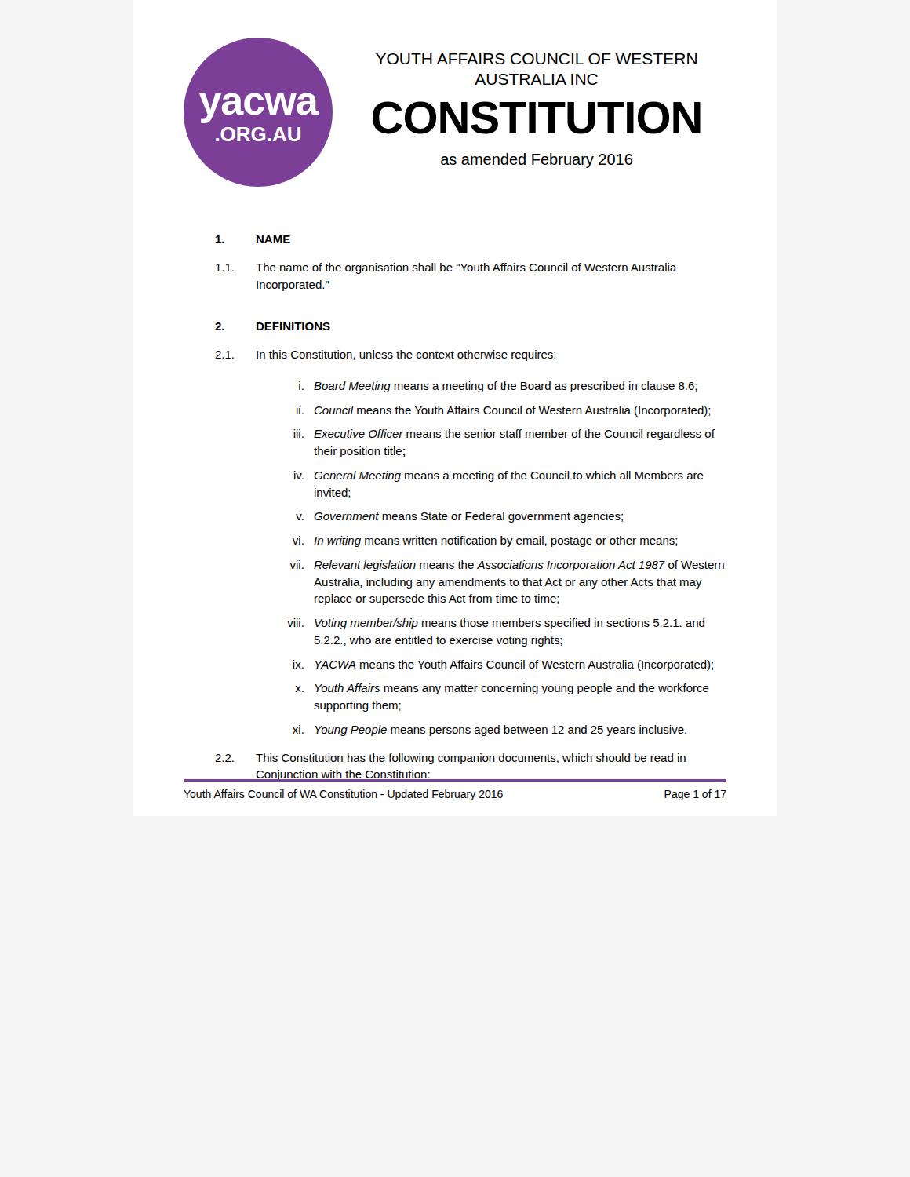yacwa .ORG.AU
YOUTH AFFAIRS COUNCIL OF WESTERN
AUSTRALIA INC
CONSTITUTION
as amended February 2016
1. NAME
1.1. The name of the organisation shall be "Youth Affairs Council of Western Australia Incorporated."
2. DEFINITIONS
2.1. In this Constitution, unless the context otherwise requires:
Board Meeting means a meeting of the Board as prescribed in clause 8.6;
Council means the Youth Affairs Council of Western Australia (Incorporated);
Executive Officer means the senior staff member of the Council regardless of their position title;
General Meeting means a meeting of the Council to which all Members are invited;
Government means State or Federal government agencies;
In writing means written notification by email, postage or other means;
Relevant legislation means the Associations Incorporation Act 1987 of Western Australia, including any amendments to that Act or any other Acts that may replace or supersede this Act from time to time;
Voting member/ship means those members specified in sections 5.2.1. and 5.2.2., who are entitled to exercise voting rights;
YACWA means the Youth Affairs Council of Western Australia (Incorporated);
Youth Affairs means any matter concerning young people and the workforce supporting them;
Young People means persons aged between 12 and 25 years inclusive.
2.2. This Constitution has the following companion documents, which should be read in Conjunction with the Constitution:
Youth Affairs Council of WA Constitution - Updated February 2016 Page 1 of 17